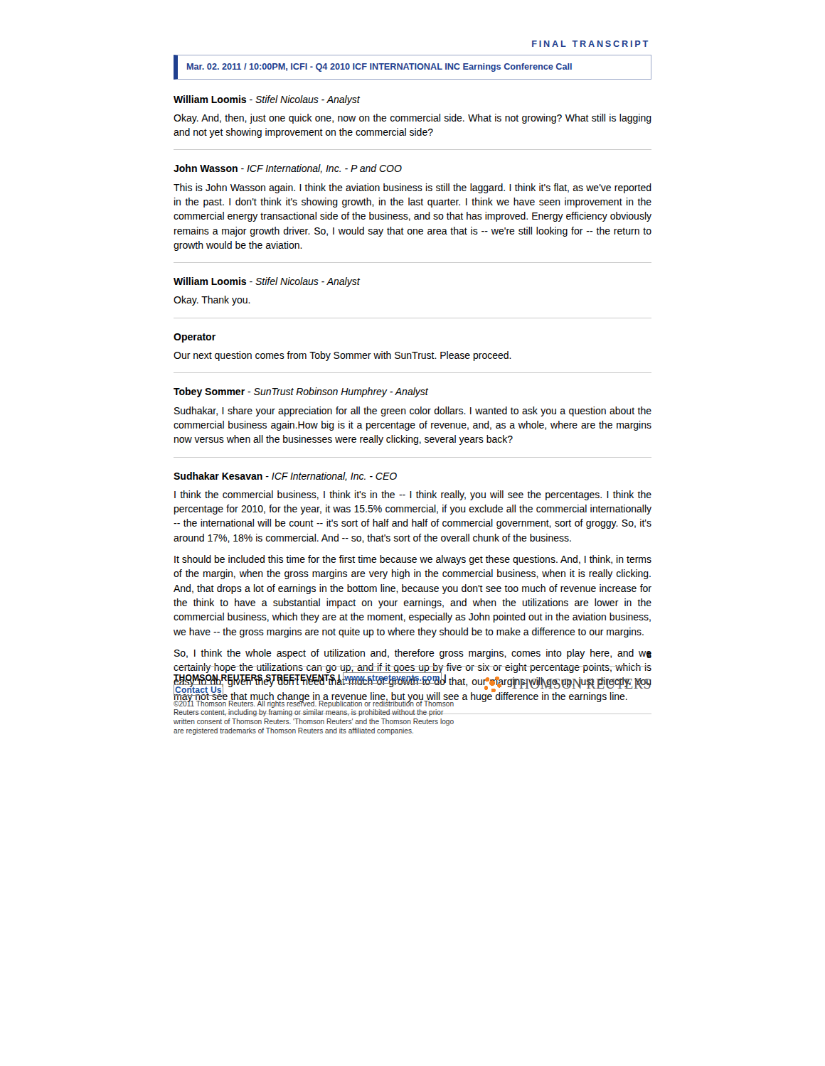FINAL TRANSCRIPT
Mar. 02. 2011 / 10:00PM, ICFI - Q4 2010 ICF INTERNATIONAL INC Earnings Conference Call
William Loomis - Stifel Nicolaus - Analyst
Okay. And, then, just one quick one, now on the commercial side. What is not growing? What still is lagging and not yet showing improvement on the commercial side?
John Wasson - ICF International, Inc. - P and COO
This is John Wasson again. I think the aviation business is still the laggard. I think it's flat, as we've reported in the past. I don't think it's showing growth, in the last quarter. I think we have seen improvement in the commercial energy transactional side of the business, and so that has improved. Energy efficiency obviously remains a major growth driver. So, I would say that one area that is -- we're still looking for -- the return to growth would be the aviation.
William Loomis - Stifel Nicolaus - Analyst
Okay. Thank you.
Operator
Our next question comes from Toby Sommer with SunTrust. Please proceed.
Tobey Sommer - SunTrust Robinson Humphrey - Analyst
Sudhakar, I share your appreciation for all the green color dollars. I wanted to ask you a question about the commercial business again.How big is it a percentage of revenue, and, as a whole, where are the margins now versus when all the businesses were really clicking, several years back?
Sudhakar Kesavan - ICF International, Inc. - CEO
I think the commercial business, I think it's in the -- I think really, you will see the percentages. I think the percentage for 2010, for the year, it was 15.5% commercial, if you exclude all the commercial internationally -- the international will be count -- it's sort of half and half of commercial government, sort of groggy. So, it's around 17%, 18% is commercial. And -- so, that's sort of the overall chunk of the business.
It should be included this time for the first time because we always get these questions. And, I think, in terms of the margin, when the gross margins are very high in the commercial business, when it is really clicking. And, that drops a lot of earnings in the bottom line, because you don't see too much of revenue increase for the think to have a substantial impact on your earnings, and when the utilizations are lower in the commercial business, which they are at the moment, especially as John pointed out in the aviation business, we have -- the gross margins are not quite up to where they should be to make a difference to our margins.
So, I think the whole aspect of utilization and, therefore gross margins, comes into play here, and we certainly hope the utilizations can go up, and if it goes up by five or six or eight percentage points, which is easy to do, given they don't need that much of growth to do that, our margins will go up, just directly. You may not see that much change in a revenue line, but you will see a huge difference in the earnings line.
8
THOMSON REUTERS STREETEVENTS | www.streetevents.com | Contact Us
©2011 Thomson Reuters. All rights reserved. Republication or redistribution of Thomson Reuters content, including by framing or similar means, is prohibited without the prior written consent of Thomson Reuters. 'Thomson Reuters' and the Thomson Reuters logo are registered trademarks of Thomson Reuters and its affiliated companies.
THOMSON REUTERS